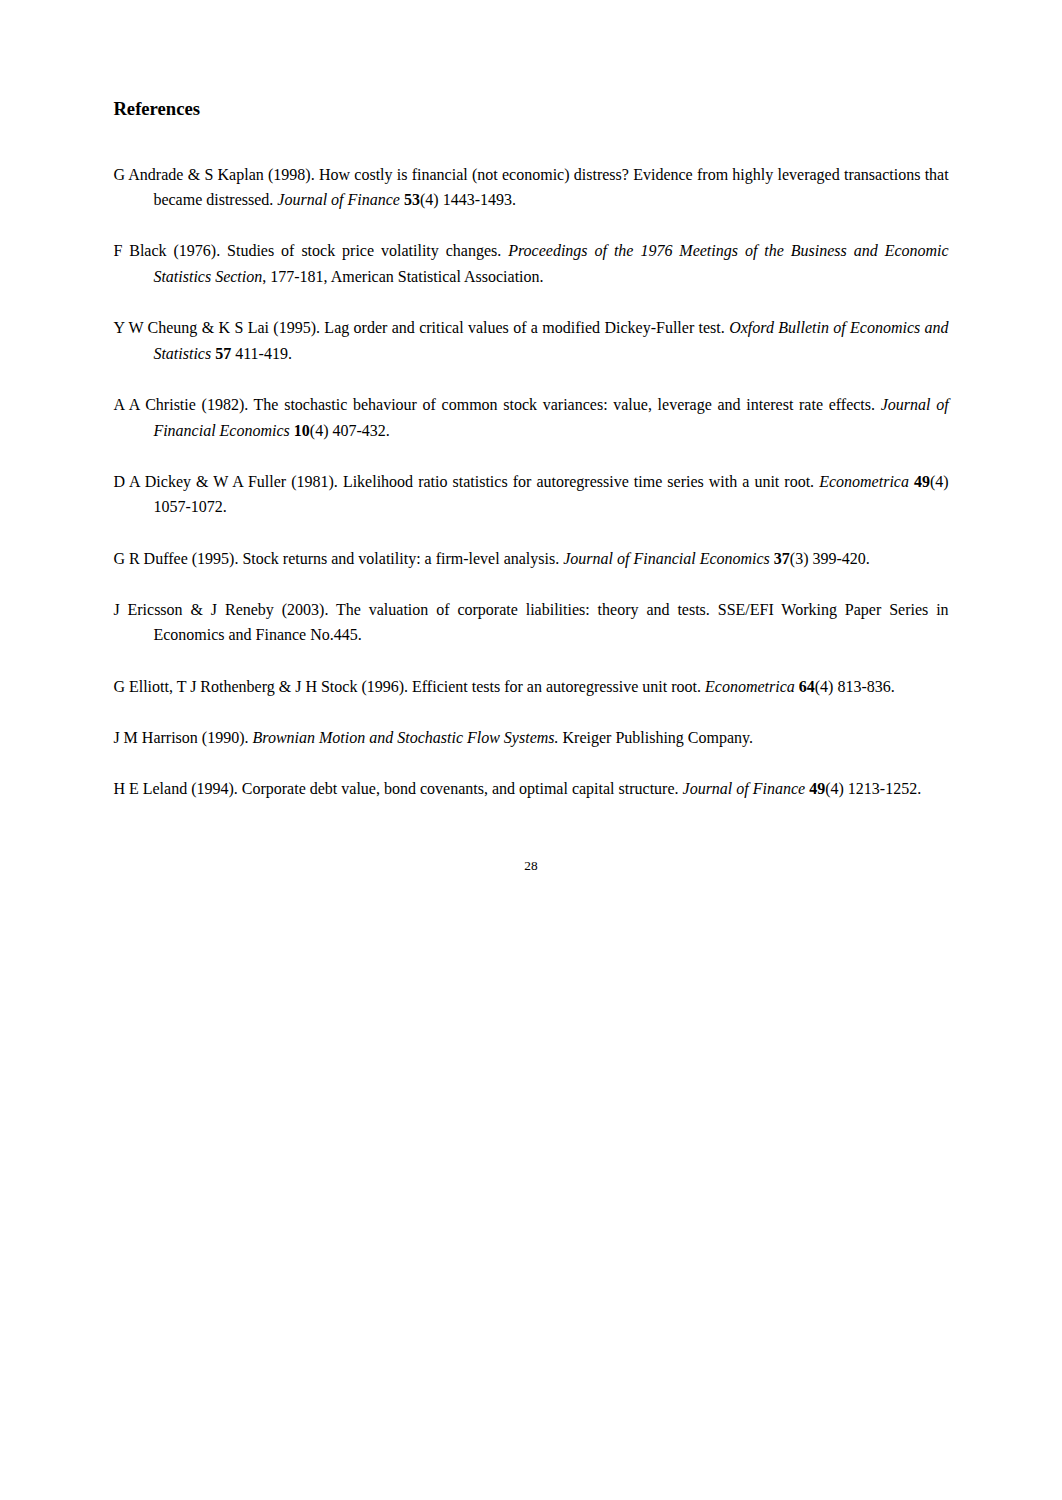References
G Andrade & S Kaplan (1998). How costly is financial (not economic) distress? Evidence from highly leveraged transactions that became distressed. Journal of Finance 53(4) 1443-1493.
F Black (1976). Studies of stock price volatility changes. Proceedings of the 1976 Meetings of the Business and Economic Statistics Section, 177-181, American Statistical Association.
Y W Cheung & K S Lai (1995). Lag order and critical values of a modified Dickey-Fuller test. Oxford Bulletin of Economics and Statistics 57 411-419.
A A Christie (1982). The stochastic behaviour of common stock variances: value, leverage and interest rate effects. Journal of Financial Economics 10(4) 407-432.
D A Dickey & W A Fuller (1981). Likelihood ratio statistics for autoregressive time series with a unit root. Econometrica 49(4) 1057-1072.
G R Duffee (1995). Stock returns and volatility: a firm-level analysis. Journal of Financial Economics 37(3) 399-420.
J Ericsson & J Reneby (2003). The valuation of corporate liabilities: theory and tests. SSE/EFI Working Paper Series in Economics and Finance No.445.
G Elliott, T J Rothenberg & J H Stock (1996). Efficient tests for an autoregressive unit root. Econometrica 64(4) 813-836.
J M Harrison (1990). Brownian Motion and Stochastic Flow Systems. Kreiger Publishing Company.
H E Leland (1994). Corporate debt value, bond covenants, and optimal capital structure. Journal of Finance 49(4) 1213-1252.
28